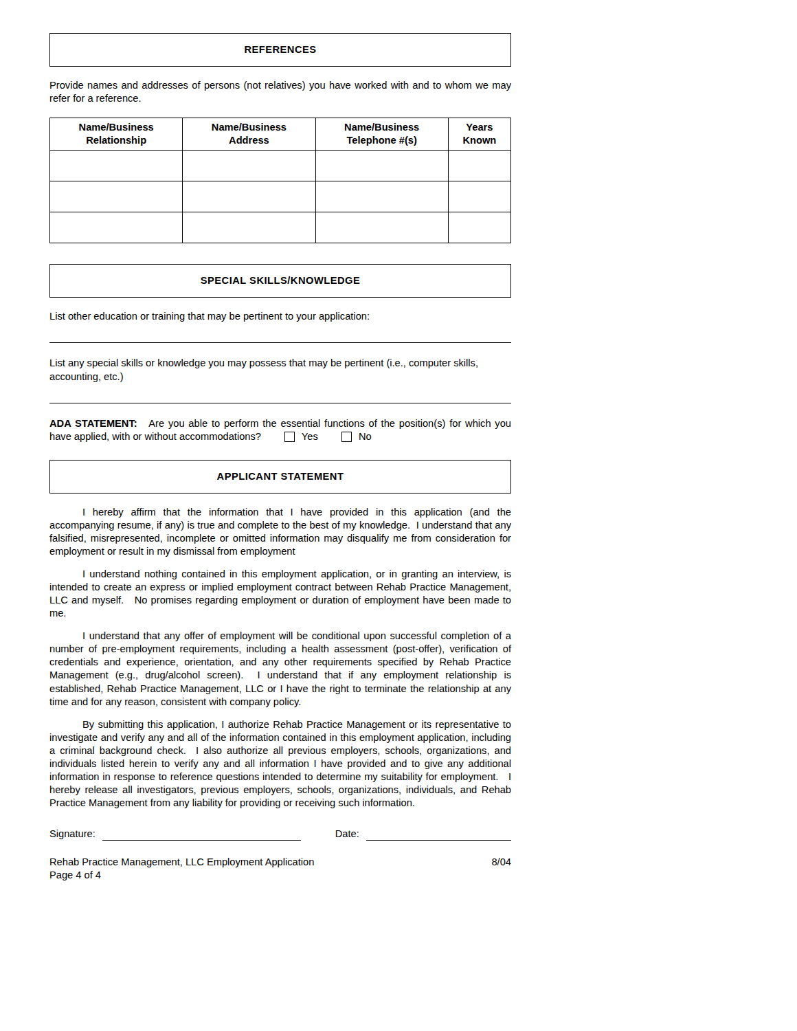REFERENCES
Provide names and addresses of persons (not relatives) you have worked with and to whom we may refer for a reference.
| Name/Business Relationship | Name/Business Address | Name/Business Telephone #(s) | Years Known |
| --- | --- | --- | --- |
SPECIAL SKILLS/KNOWLEDGE
List other education or training that may be pertinent to your application:
List any special skills or knowledge you may possess that may be pertinent (i.e., computer skills, accounting, etc.)
ADA STATEMENT: Are you able to perform the essential functions of the position(s) for which you have applied, with or without accommodations? Yes No
APPLICANT STATEMENT
I hereby affirm that the information that I have provided in this application (and the accompanying resume, if any) is true and complete to the best of my knowledge. I understand that any falsified, misrepresented, incomplete or omitted information may disqualify me from consideration for employment or result in my dismissal from employment
I understand nothing contained in this employment application, or in granting an interview, is intended to create an express or implied employment contract between Rehab Practice Management, LLC and myself. No promises regarding employment or duration of employment have been made to me.
I understand that any offer of employment will be conditional upon successful completion of a number of pre-employment requirements, including a health assessment (post-offer), verification of credentials and experience, orientation, and any other requirements specified by Rehab Practice Management (e.g., drug/alcohol screen). I understand that if any employment relationship is established, Rehab Practice Management, LLC or I have the right to terminate the relationship at any time and for any reason, consistent with company policy.
By submitting this application, I authorize Rehab Practice Management or its representative to investigate and verify any and all of the information contained in this employment application, including a criminal background check. I also authorize all previous employers, schools, organizations, and individuals listed herein to verify any and all information I have provided and to give any additional information in response to reference questions intended to determine my suitability for employment. I hereby release all investigators, previous employers, schools, organizations, individuals, and Rehab Practice Management from any liability for providing or receiving such information.
Signature: Date:
Rehab Practice Management, LLC Employment Application
Page 4 of 4
8/04